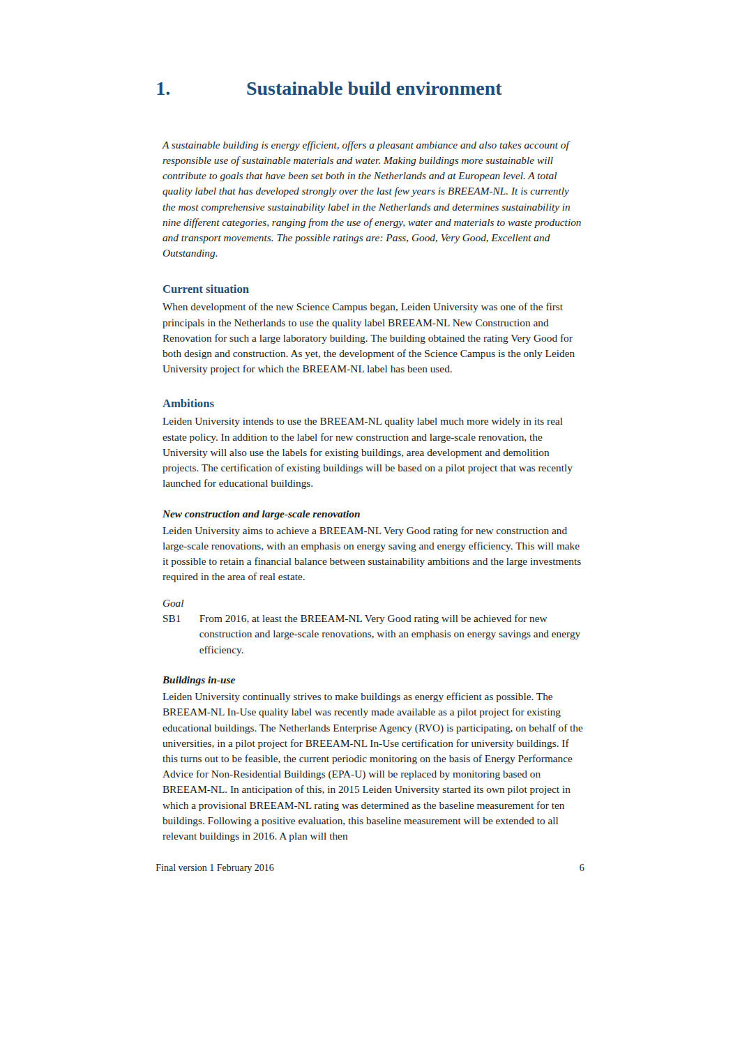1. Sustainable build environment
A sustainable building is energy efficient, offers a pleasant ambiance and also takes account of responsible use of sustainable materials and water. Making buildings more sustainable will contribute to goals that have been set both in the Netherlands and at European level. A total quality label that has developed strongly over the last few years is BREEAM-NL. It is currently the most comprehensive sustainability label in the Netherlands and determines sustainability in nine different categories, ranging from the use of energy, water and materials to waste production and transport movements. The possible ratings are: Pass, Good, Very Good, Excellent and Outstanding.
Current situation
When development of the new Science Campus began, Leiden University was one of the first principals in the Netherlands to use the quality label BREEAM-NL New Construction and Renovation for such a large laboratory building. The building obtained the rating Very Good for both design and construction. As yet, the development of the Science Campus is the only Leiden University project for which the BREEAM-NL label has been used.
Ambitions
Leiden University intends to use the BREEAM-NL quality label much more widely in its real estate policy. In addition to the label for new construction and large-scale renovation, the University will also use the labels for existing buildings, area development and demolition projects. The certification of existing buildings will be based on a pilot project that was recently launched for educational buildings.
New construction and large-scale renovation
Leiden University aims to achieve a BREEAM-NL Very Good rating for new construction and large-scale renovations, with an emphasis on energy saving and energy efficiency. This will make it possible to retain a financial balance between sustainability ambitions and the large investments required in the area of real estate.
Goal
SB1
From 2016, at least the BREEAM-NL Very Good rating will be achieved for new construction and large-scale renovations, with an emphasis on energy savings and energy efficiency.
Buildings in-use
Leiden University continually strives to make buildings as energy efficient as possible. The BREEAM-NL In-Use quality label was recently made available as a pilot project for existing educational buildings. The Netherlands Enterprise Agency (RVO) is participating, on behalf of the universities, in a pilot project for BREEAM-NL In-Use certification for university buildings. If this turns out to be feasible, the current periodic monitoring on the basis of Energy Performance Advice for Non-Residential Buildings (EPA-U) will be replaced by monitoring based on BREEAM-NL. In anticipation of this, in 2015 Leiden University started its own pilot project in which a provisional BREEAM-NL rating was determined as the baseline measurement for ten buildings. Following a positive evaluation, this baseline measurement will be extended to all relevant buildings in 2016. A plan will then
Final version 1 February 2016 6